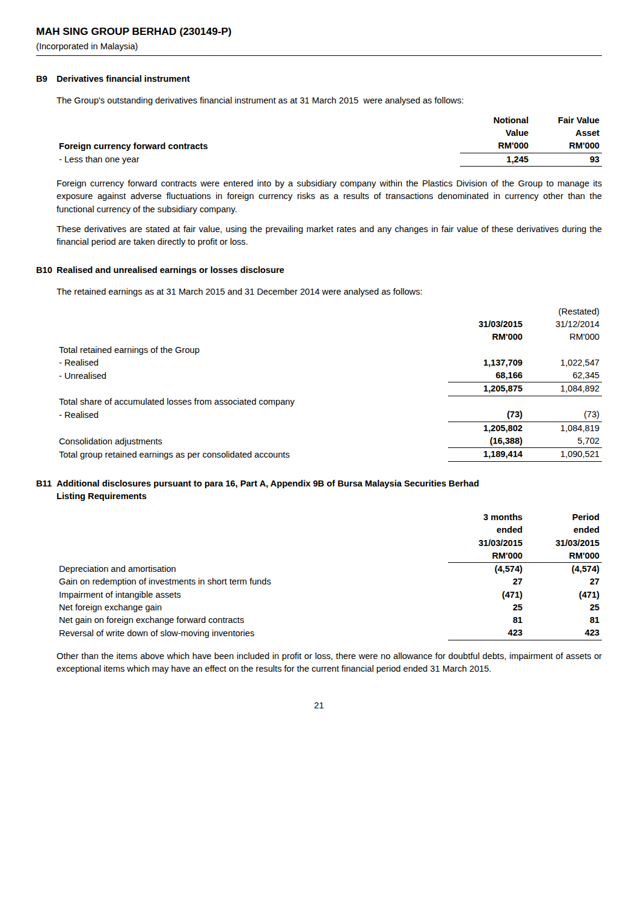MAH SING GROUP BERHAD (230149-P)
(Incorporated in Malaysia)
B9 Derivatives financial instrument
The Group's outstanding derivatives financial instrument as at 31 March 2015 were analysed as follows:
| | Notional | Fair Value |
| | Value | Asset |
| Foreign currency forward contracts | RM'000 | RM'000 |
| - Less than one year | 1,245 | 93 |
Foreign currency forward contracts were entered into by a subsidiary company within the Plastics Division of the Group to manage its exposure against adverse fluctuations in foreign currency risks as a results of transactions denominated in currency other than the functional currency of the subsidiary company.
These derivatives are stated at fair value, using the prevailing market rates and any changes in fair value of these derivatives during the financial period are taken directly to profit or loss.
B10 Realised and unrealised earnings or losses disclosure
The retained earnings as at 31 March 2015 and 31 December 2014 were analysed as follows:
| | | (Restated) |
| | 31/03/2015 | 31/12/2014 |
| | RM'000 | RM'000 |
| Total retained earnings of the Group | | |
| - Realised | 1,137,709 | 1,022,547 |
| - Unrealised | 68,166 | 62,345 |
| | 1,205,875 | 1,084,892 |
| Total share of accumulated losses from associated company | | |
| - Realised | (73) | (73) |
| | 1,205,802 | 1,084,819 |
| Consolidation adjustments | (16,388) | 5,702 |
| Total group retained earnings as per consolidated accounts | 1,189,414 | 1,090,521 |
B11 Additional disclosures pursuant to para 16, Part A, Appendix 9B of Bursa Malaysia Securities Berhad
Listing Requirements
| | 3 months | Period |
| | ended | ended |
| | 31/03/2015 | 31/03/2015 |
| | RM'000 | RM'000 |
| Depreciation and amortisation | (4,574) | (4,574) |
| Gain on redemption of investments in short term funds | 27 | 27 |
| Impairment of intangible assets | (471) | (471) |
| Net foreign exchange gain | 25 | 25 |
| Net gain on foreign exchange forward contracts | 81 | 81 |
| Reversal of write down of slow-moving inventories | 423 | 423 |
Other than the items above which have been included in profit or loss, there were no allowance for doubtful debts, impairment of assets or exceptional items which may have an effect on the results for the current financial period ended 31 March 2015.
21